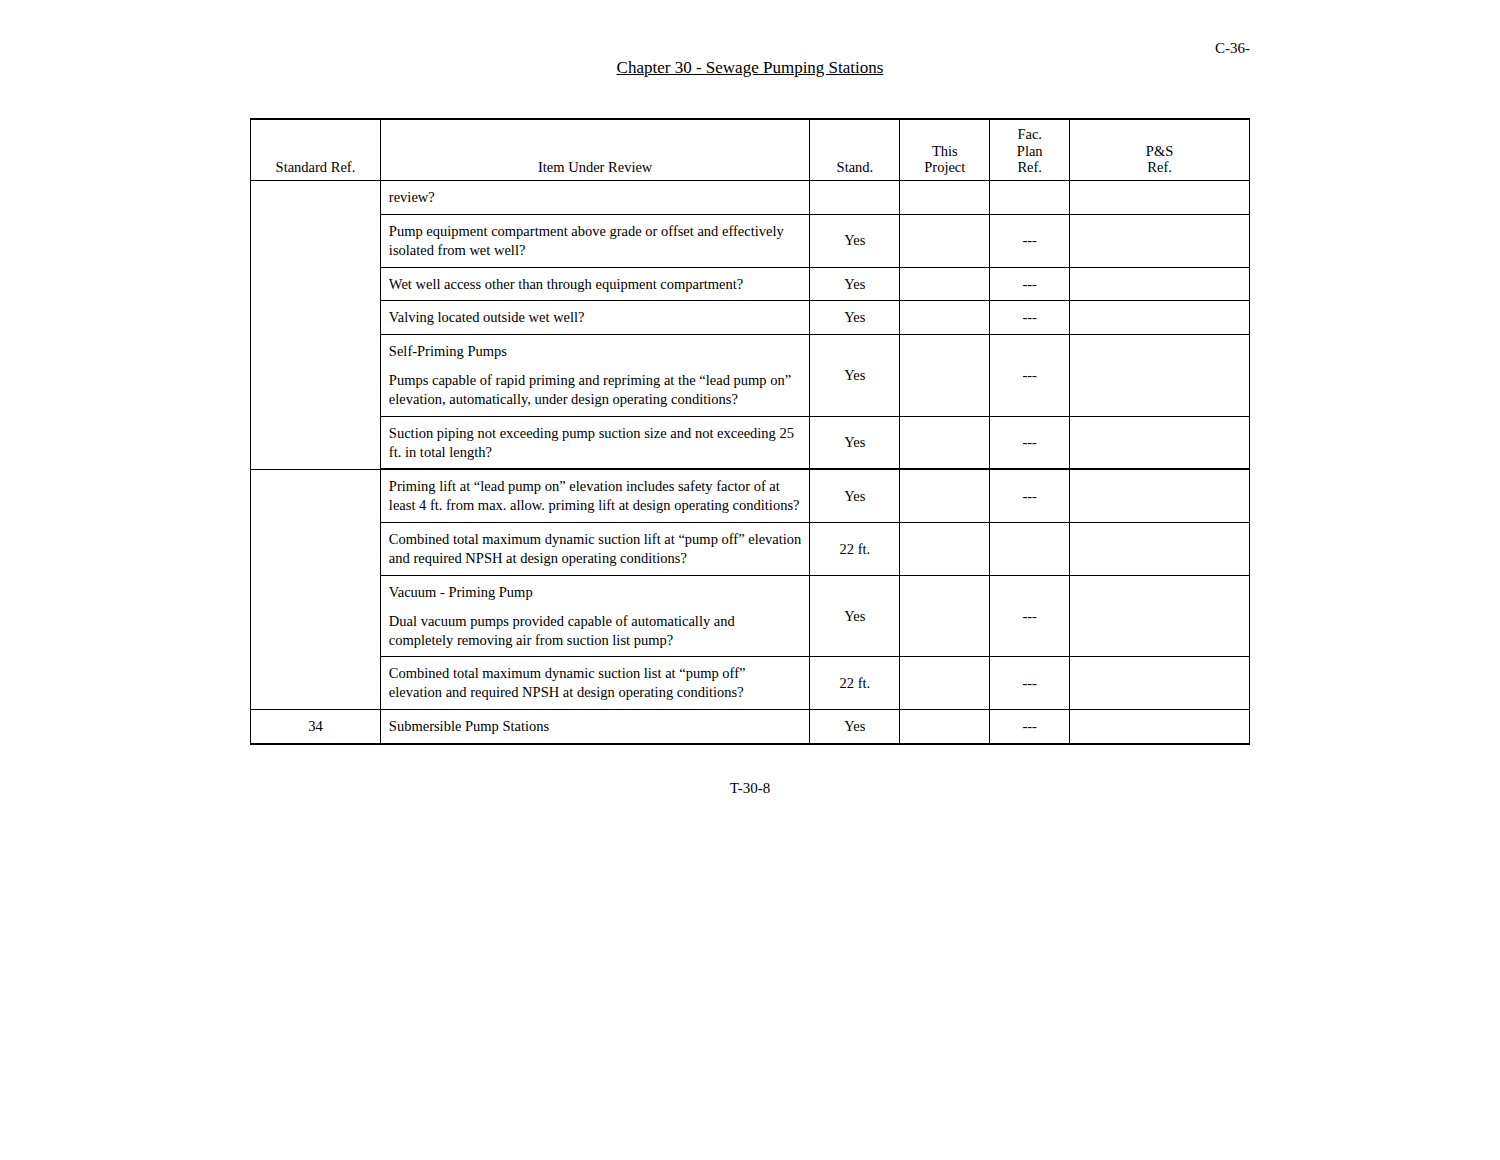C-36-
Chapter 30 - Sewage Pumping Stations
| Standard Ref. | Item Under Review | Stand. | This Project | Fac. Plan Ref. | P&S Ref. |
| --- | --- | --- | --- | --- | --- |
| | review? | | | | |
| Pump equipment compartment above grade or offset and effectively isolated from wet well? | Yes | | --- | |
| Wet well access other than through equipment compartment? | Yes | | --- | |
| Valving located outside wet well? | Yes | | --- | |
| Self-Priming Pumps Pumps capable of rapid priming and repriming at the “lead pump on” elevation, automatically, under design operating conditions? | Yes | | --- | |
| Suction piping not exceeding pump suction size and not exceeding 25 ft. in total length? | Yes | | --- | |
| | Priming lift at “lead pump on” elevation includes safety factor of at least 4 ft. from max. allow. priming lift at design operating conditions? | Yes | | --- | |
| Combined total maximum dynamic suction lift at “pump off” elevation and required NPSH at design operating conditions? | 22 ft. | | | |
| Vacuum - Priming Pump Dual vacuum pumps provided capable of automatically and completely removing air from suction list pump? | Yes | | --- | |
| Combined total maximum dynamic suction list at “pump off” elevation and required NPSH at design operating conditions? | 22 ft. | | --- | |
| 34 | Submersible Pump Stations | Yes | | --- | |
T-30-8